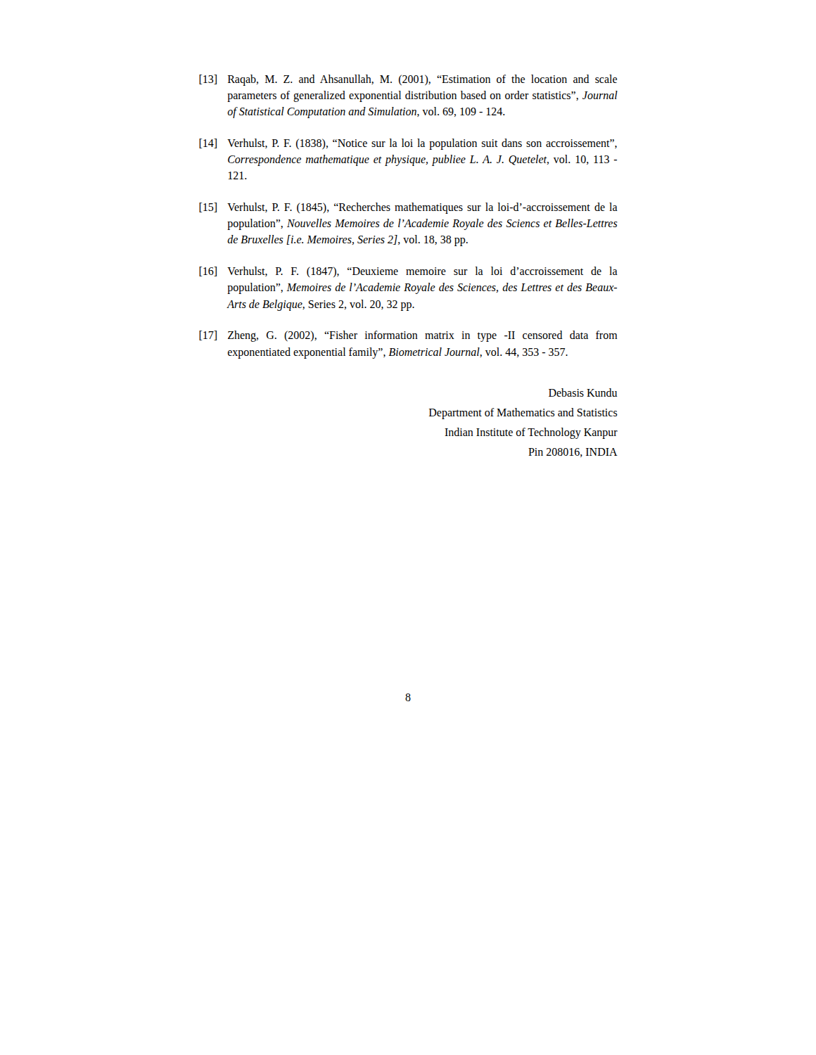[13] Raqab, M. Z. and Ahsanullah, M. (2001), “Estimation of the location and scale parameters of generalized exponential distribution based on order statistics”, Journal of Statistical Computation and Simulation, vol. 69, 109 - 124.
[14] Verhulst, P. F. (1838), “Notice sur la loi la population suit dans son accroissement”, Correspondence mathematique et physique, publiee L. A. J. Quetelet, vol. 10, 113 - 121.
[15] Verhulst, P. F. (1845), “Recherches mathematiques sur la loi-d’-accroissement de la population”, Nouvelles Memoires de l’Academie Royale des Sciencs et Belles-Lettres de Bruxelles [i.e. Memoires, Series 2], vol. 18, 38 pp.
[16] Verhulst, P. F. (1847), “Deuxieme memoire sur la loi d’accroissement de la population”, Memoires de l’Academie Royale des Sciences, des Lettres et des Beaux-Arts de Belgique, Series 2, vol. 20, 32 pp.
[17] Zheng, G. (2002), “Fisher information matrix in type -II censored data from exponentiated exponential family”, Biometrical Journal, vol. 44, 353 - 357.
Debasis Kundu
Department of Mathematics and Statistics
Indian Institute of Technology Kanpur
Pin 208016, INDIA
8